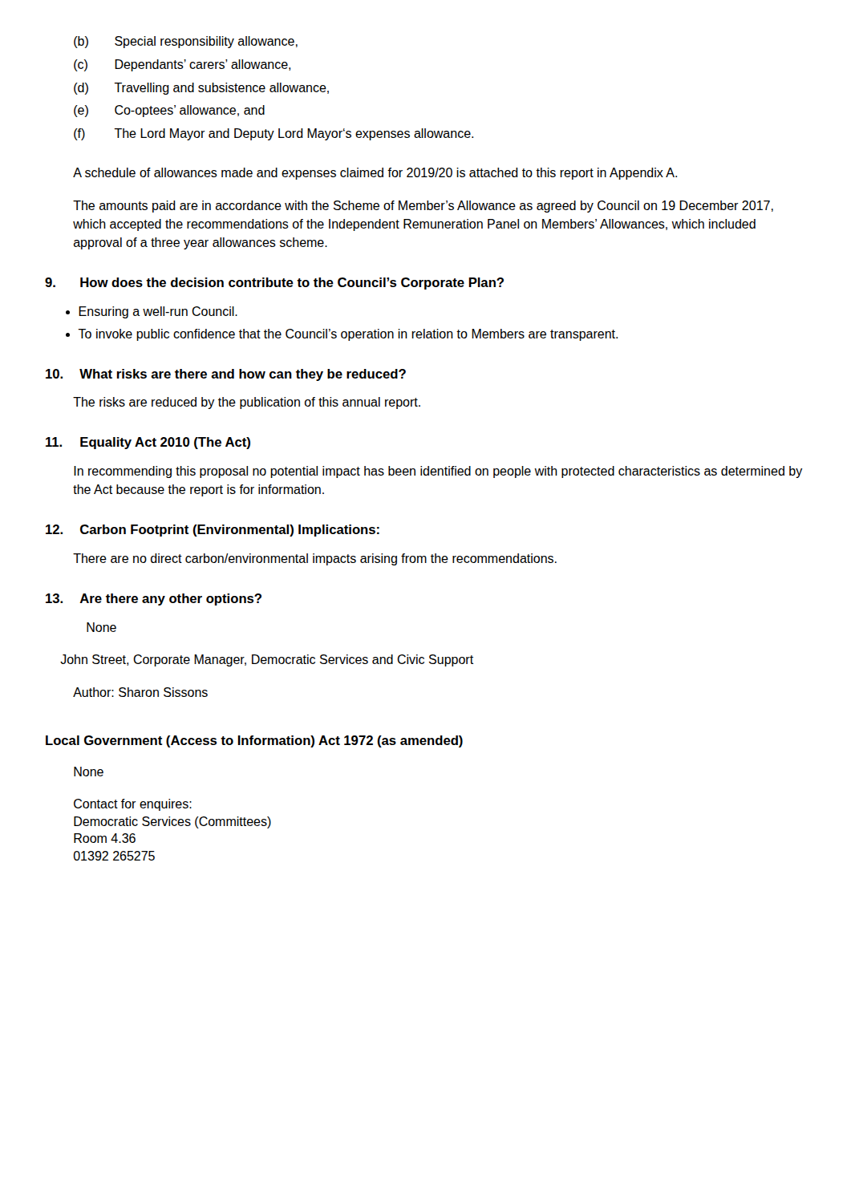(b) Special responsibility allowance,
(c) Dependants’ carers’ allowance,
(d) Travelling and subsistence allowance,
(e) Co-optees’ allowance, and
(f) The Lord Mayor and Deputy Lord Mayor‘s expenses allowance.
A schedule of allowances made and expenses claimed for 2019/20 is attached to this report in Appendix A.
The amounts paid are in accordance with the Scheme of Member’s Allowance as agreed by Council on 19 December 2017, which accepted the recommendations of the Independent Remuneration Panel on Members’ Allowances, which included approval of a three year allowances scheme.
9. How does the decision contribute to the Council’s Corporate Plan?
Ensuring a well-run Council.
To invoke public confidence that the Council’s operation in relation to Members are transparent.
10. What risks are there and how can they be reduced?
The risks are reduced by the publication of this annual report.
11. Equality Act 2010 (The Act)
In recommending this proposal no potential impact has been identified on people with protected characteristics as determined by the Act because the report is for information.
12. Carbon Footprint (Environmental) Implications:
There are no direct carbon/environmental impacts arising from the recommendations.
13. Are there any other options?
None
John Street, Corporate Manager, Democratic Services and Civic Support
Author: Sharon Sissons
Local Government (Access to Information) Act 1972 (as amended)
None
Contact for enquires:
Democratic Services (Committees)
Room 4.36
01392 265275